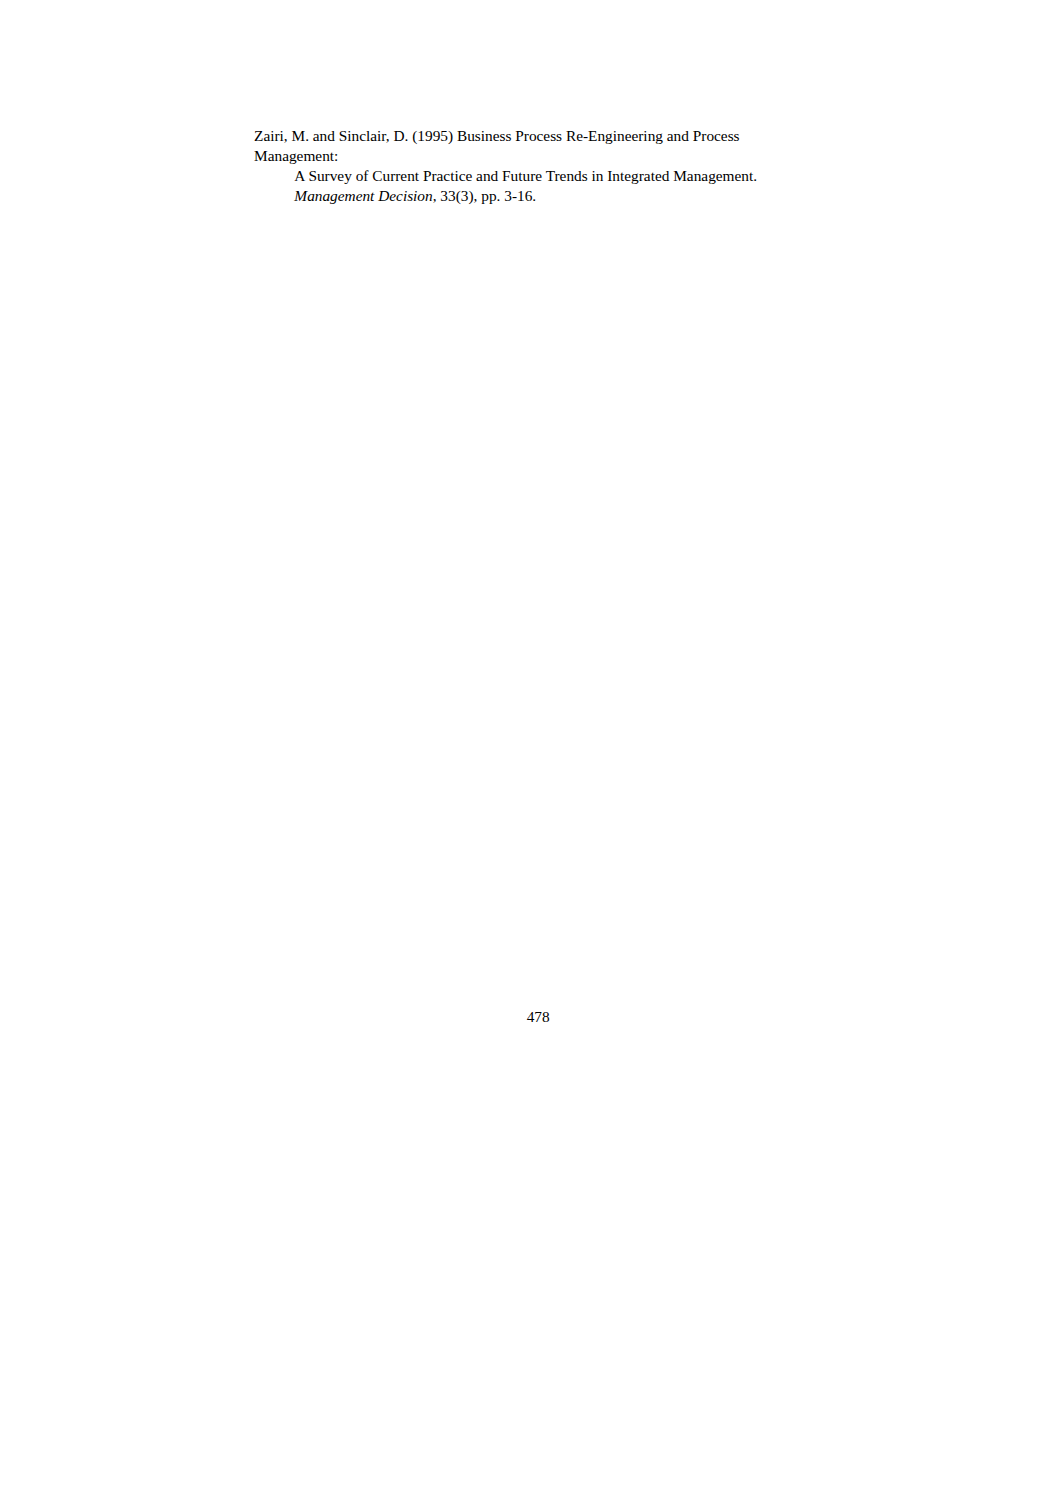Zairi, M. and Sinclair, D. (1995) Business Process Re-Engineering and Process Management: A Survey of Current Practice and Future Trends in Integrated Management. Management Decision, 33(3), pp. 3-16.
478